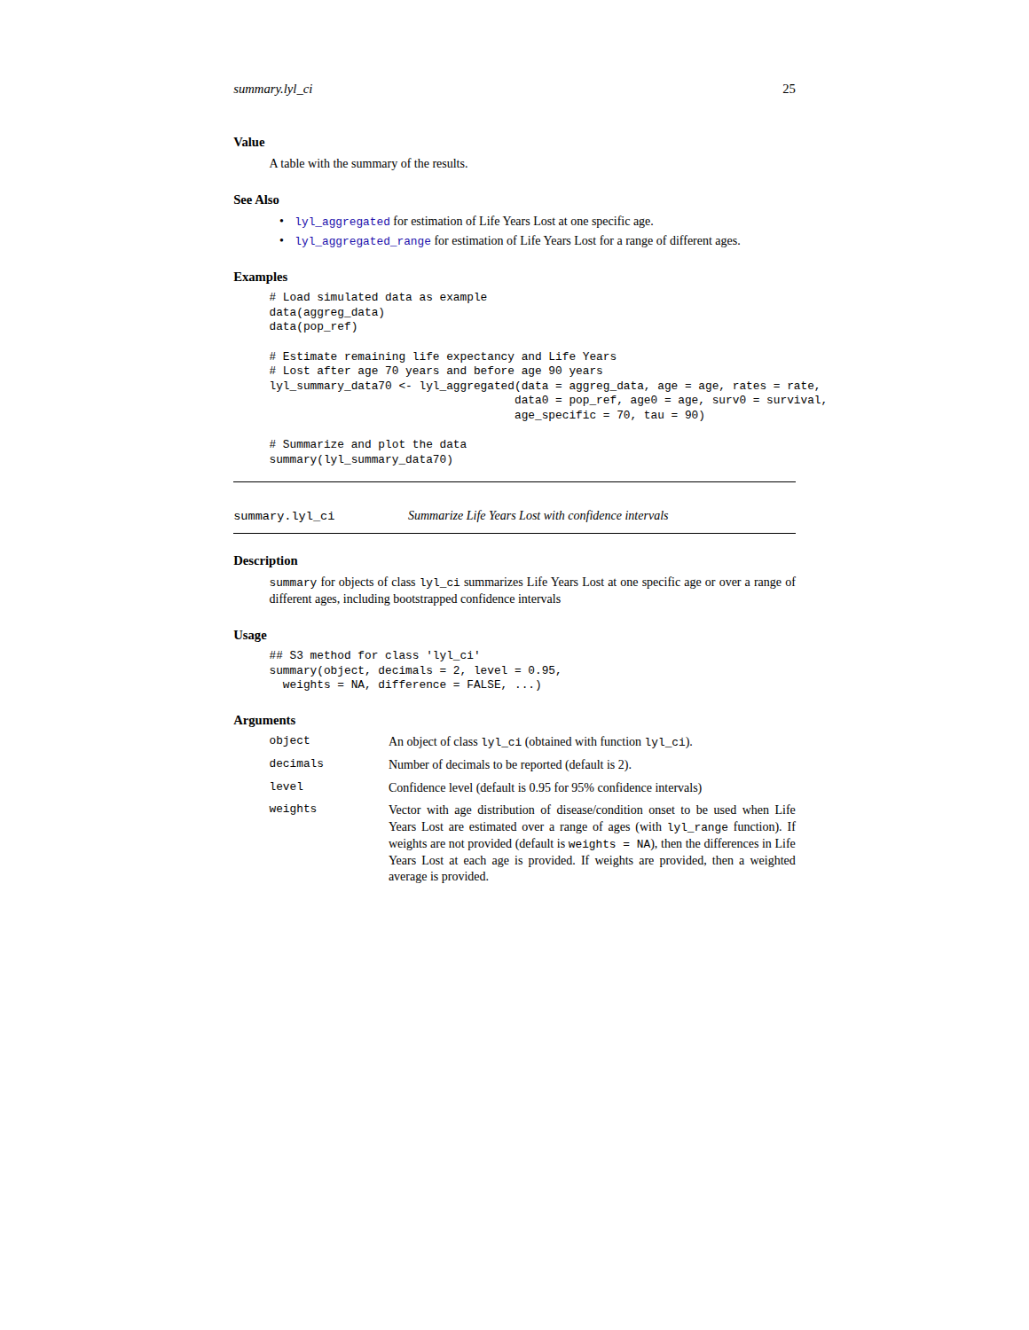summary.lyl_ci
25
Value
A table with the summary of the results.
See Also
lyl_aggregated for estimation of Life Years Lost at one specific age.
lyl_aggregated_range for estimation of Life Years Lost for a range of different ages.
Examples
# Load simulated data as example
data(aggreg_data)
data(pop_ref)

# Estimate remaining life expectancy and Life Years
# Lost after age 70 years and before age 90 years
lyl_summary_data70 <- lyl_aggregated(data = aggreg_data, age = age, rates = rate,
                                    data0 = pop_ref, age0 = age, surv0 = survival,
                                    age_specific = 70, tau = 90)

# Summarize and plot the data
summary(lyl_summary_data70)
summary.lyl_ci
Summarize Life Years Lost with confidence intervals
Description
summary for objects of class lyl_ci summarizes Life Years Lost at one specific age or over a range of different ages, including bootstrapped confidence intervals
Usage
## S3 method for class 'lyl_ci'
summary(object, decimals = 2, level = 0.95,
  weights = NA, difference = FALSE, ...)
Arguments
| object | An object of class lyl_ci (obtained with function lyl_ci ). |
| decimals | Number of decimals to be reported (default is 2). |
| level | Confidence level (default is 0.95 for 95% confidence intervals) |
| weights | Vector with age distribution of disease/condition onset to be used when Life Years Lost are estimated over a range of ages (with lyl_range function). If weights are not provided (default is weights = NA ), then the differences in Life Years Lost at each age is provided. If weights are provided, then a weighted average is provided. |